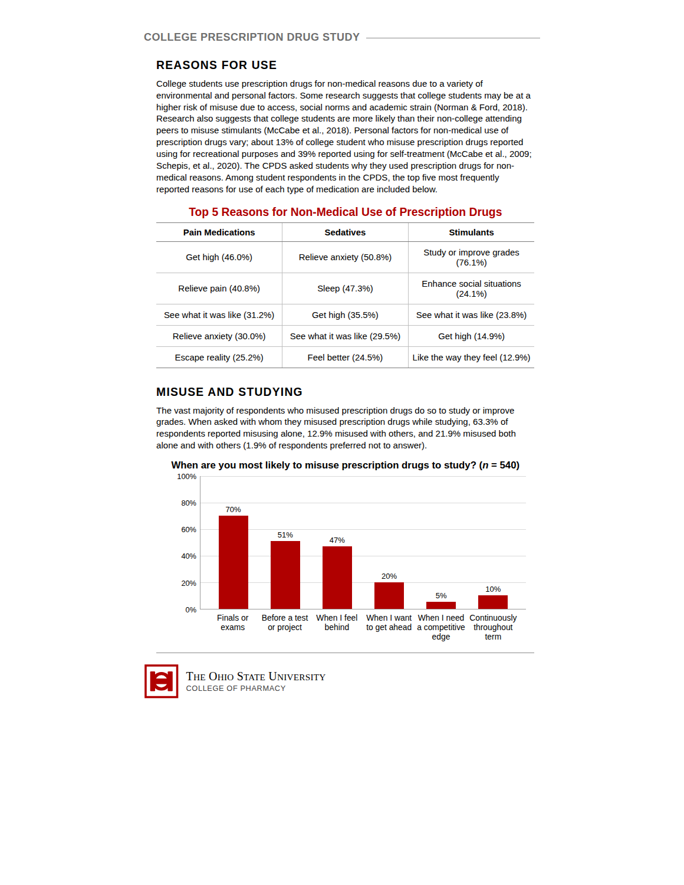College Prescription Drug Study
REASONS FOR USE
College students use prescription drugs for non-medical reasons due to a variety of environmental and personal factors. Some research suggests that college students may be at a higher risk of misuse due to access, social norms and academic strain (Norman & Ford, 2018). Research also suggests that college students are more likely than their non-college attending peers to misuse stimulants (McCabe et al., 2018). Personal factors for non-medical use of prescription drugs vary; about 13% of college student who misuse prescription drugs reported using for recreational purposes and 39% reported using for self-treatment (McCabe et al., 2009; Schepis, et al., 2020). The CPDS asked students why they used prescription drugs for non-medical reasons. Among student respondents in the CPDS, the top five most frequently reported reasons for use of each type of medication are included below.
Top 5 Reasons for Non-Medical Use of Prescription Drugs
| Pain Medications | Sedatives | Stimulants |
| --- | --- | --- |
| Get high (46.0%) | Relieve anxiety (50.8%) | Study or improve grades (76.1%) |
| Relieve pain (40.8%) | Sleep (47.3%) | Enhance social situations (24.1%) |
| See what it was like (31.2%) | Get high (35.5%) | See what it was like (23.8%) |
| Relieve anxiety (30.0%) | See what it was like (29.5%) | Get high (14.9%) |
| Escape reality (25.2%) | Feel better (24.5%) | Like the way they feel (12.9%) |
MISUSE AND STUDYING
The vast majority of respondents who misused prescription drugs do so to study or improve grades. When asked with whom they misused prescription drugs while studying, 63.3% of respondents reported misusing alone, 12.9% misused with others, and 21.9% misused both alone and with others (1.9% of respondents preferred not to answer).
When are you most likely to misuse prescription drugs to study? (n = 540)
100% 80% 60% 40% 20% 0%
70%
51%
47%
20%
5%
10%
Finals or exams
Before a test or project
When I feel behind
When I want to get ahead
When I need a competitive edge
Continuously throughout term
THE OHIO STATE UNIVERSITY
COLLEGE OF PHARMACY